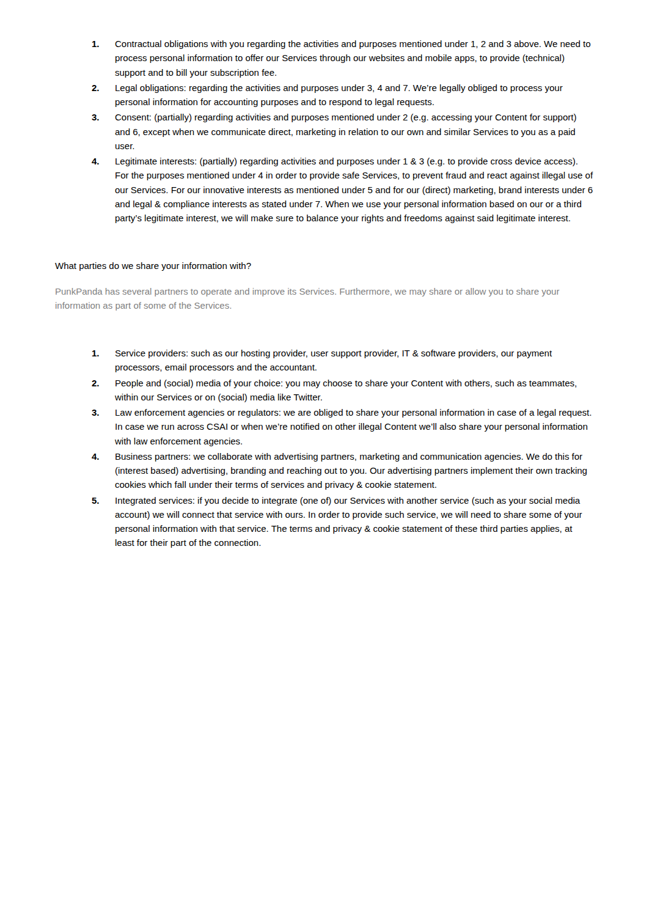Contractual obligations with you regarding the activities and purposes mentioned under 1, 2 and 3 above. We need to process personal information to offer our Services through our websites and mobile apps, to provide (technical) support and to bill your subscription fee.
Legal obligations: regarding the activities and purposes under 3, 4 and 7. We’re legally obliged to process your personal information for accounting purposes and to respond to legal requests.
Consent: (partially) regarding activities and purposes mentioned under 2 (e.g. accessing your Content for support) and 6, except when we communicate direct, marketing in relation to our own and similar Services to you as a paid user.
Legitimate interests: (partially) regarding activities and purposes under 1 & 3 (e.g. to provide cross device access). For the purposes mentioned under 4 in order to provide safe Services, to prevent fraud and react against illegal use of our Services. For our innovative interests as mentioned under 5 and for our (direct) marketing, brand interests under 6 and legal & compliance interests as stated under 7. When we use your personal information based on our or a third party’s legitimate interest, we will make sure to balance your rights and freedoms against said legitimate interest.
What parties do we share your information with?
PunkPanda has several partners to operate and improve its Services. Furthermore, we may share or allow you to share your information as part of some of the Services.
Service providers: such as our hosting provider, user support provider, IT & software providers, our payment processors, email processors and the accountant.
People and (social) media of your choice: you may choose to share your Content with others, such as teammates, within our Services or on (social) media like Twitter.
Law enforcement agencies or regulators: we are obliged to share your personal information in case of a legal request. In case we run across CSAI or when we’re notified on other illegal Content we’ll also share your personal information with law enforcement agencies.
Business partners: we collaborate with advertising partners, marketing and communication agencies. We do this for (interest based) advertising, branding and reaching out to you. Our advertising partners implement their own tracking cookies which fall under their terms of services and privacy & cookie statement.
Integrated services: if you decide to integrate (one of) our Services with another service (such as your social media account) we will connect that service with ours. In order to provide such service, we will need to share some of your personal information with that service. The terms and privacy & cookie statement of these third parties applies, at least for their part of the connection.